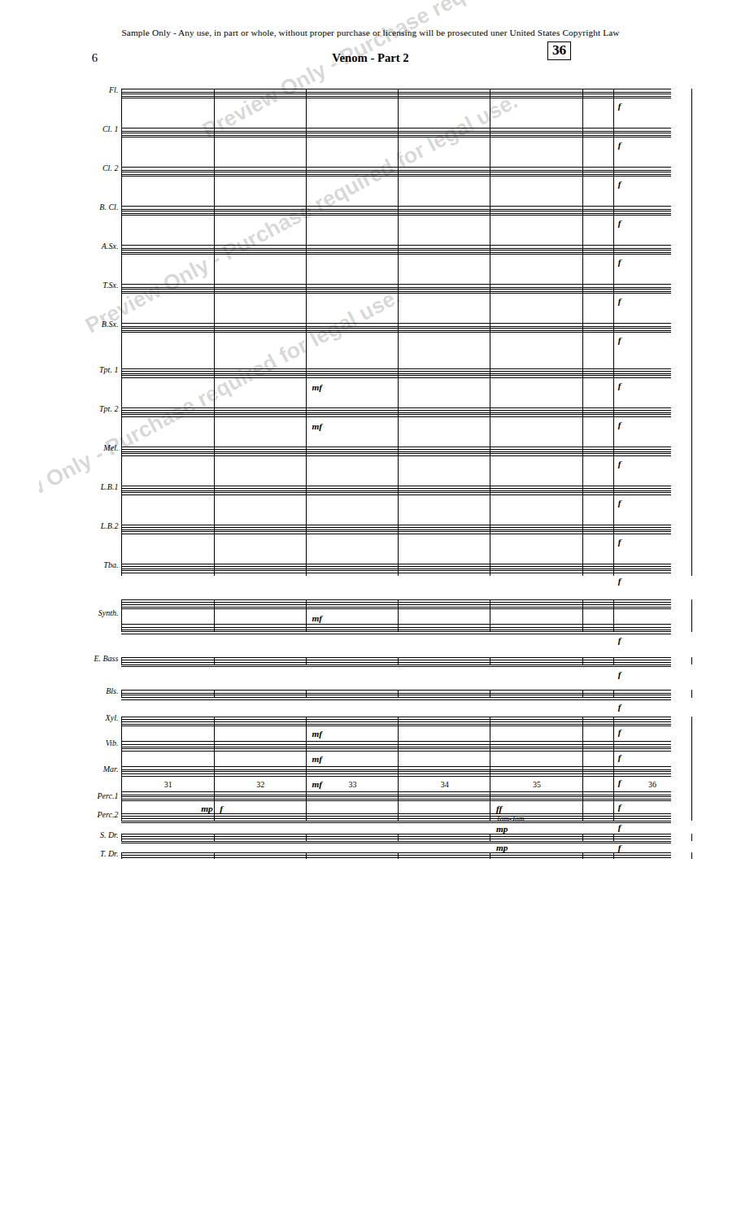Sample Only - Any use, in part or whole, without proper purchase or licensing will be prosecuted uner United States Copyright Law
6
Venom - Part 2
36
Fl. Cl. 1 Cl. 2 B. Cl. A.Sx. T.Sx. B.Sx. Tpt. 1 Tpt. 2 Mel. L.B.1 L.B.2 Tba. Synth. E. Bass Bls. Xyl. Vib. Mar. Perc.1 Perc.2 S. Dr. T. Dr. B. Dr. (4) Cym.
f
f
f
f
f
f
f
f
f
f
f
f
f
f
f
f
f
f
f
f
f
f
f
f
f
mf
mf
mf
mf
mf
mf
mp
f
ff
Tam-Tam
mp
mp
mp
mf
31 32 33 34 35 36
Preview Only - Purchase required for legal use.
Preview Only - Purchase required for legal use.
Preview Only - Purchase required for legal use.